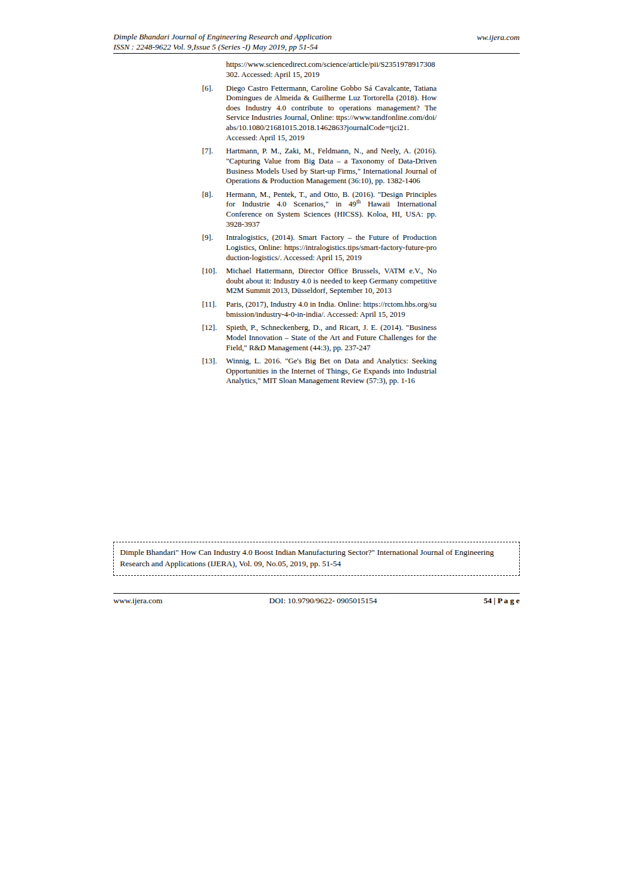Dimple Bhandari Journal of Engineering Research and Application ISSN : 2248-9622 Vol. 9,Issue 5 (Series -I) May 2019, pp 51-54
ww.ijera.com
https://www.sciencedirect.com/science/article/pii/S2351978917308302. Accessed: April 15, 2019
[6]. Diego Castro Fettermann, Caroline Gobbo Sá Cavalcante, Tatiana Domingues de Almeida & Guilherme Luz Tortorella (2018). How does Industry 4.0 contribute to operations management? The Service Industries Journal, Online: ttps://www.tandfonline.com/doi/abs/10.1080/21681015.2018.1462863?journalCode=tjci21. Accessed: April 15, 2019
[7]. Hartmann, P. M., Zaki, M., Feldmann, N., and Neely, A. (2016). "Capturing Value from Big Data – a Taxonomy of Data-Driven Business Models Used by Start-up Firms," International Journal of Operations & Production Management (36:10), pp. 1382-1406
[8]. Hermann, M., Pentek, T., and Otto, B. (2016). "Design Principles for Industrie 4.0 Scenarios," in 49th Hawaii International Conference on System Sciences (HICSS). Koloa, HI, USA: pp. 3928-3937
[9]. Intralogistics, (2014). Smart Factory – the Future of Production Logistics, Online: https://intralogistics.tips/smart-factory-future-production-logistics/. Accessed: April 15, 2019
[10]. Michael Hattermann, Director Office Brussels, VATM e.V., No doubt about it: Industry 4.0 is needed to keep Germany competitive M2M Summit 2013, Düsseldorf, September 10, 2013
[11]. Paris, (2017), Industry 4.0 in India. Online: https://rctom.hbs.org/submission/industry-4-0-in-india/. Accessed: April 15, 2019
[12]. Spieth, P., Schneckenberg, D., and Ricart, J. E. (2014). "Business Model Innovation – State of the Art and Future Challenges for the Field," R&D Management (44:3), pp. 237-247
[13]. Winnig, L. 2016. "Ge's Big Bet on Data and Analytics: Seeking Opportunities in the Internet of Things, Ge Expands into Industrial Analytics," MIT Sloan Management Review (57:3), pp. 1-16
Dimple Bhandari" How Can Industry 4.0 Boost Indian Manufacturing Sector?" International Journal of Engineering Research and Applications (IJERA), Vol. 09, No.05, 2019, pp. 51-54
www.ijera.com
DOI: 10.9790/9622- 0905015154
54 | P a g e